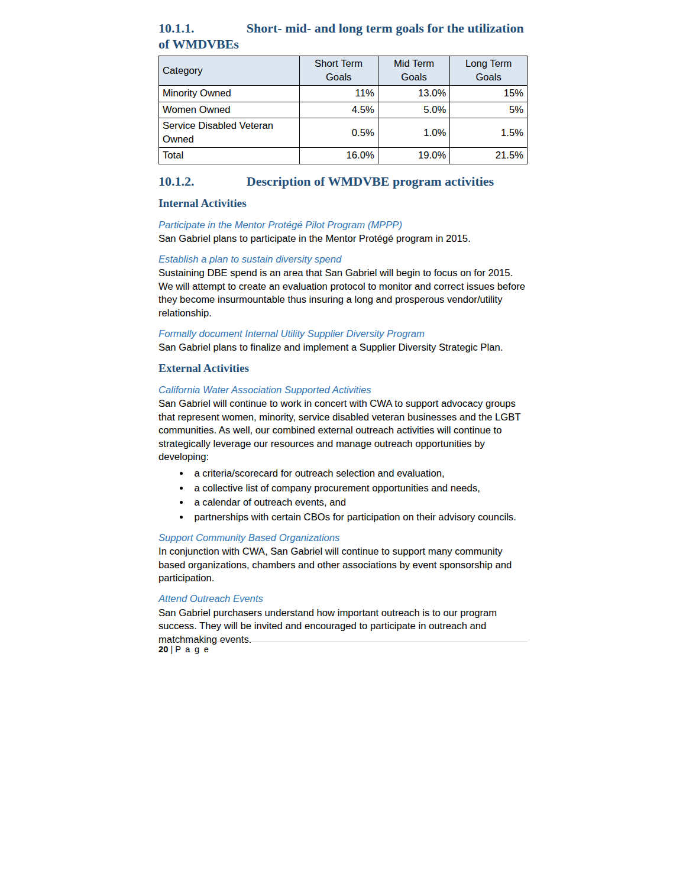10.1.1. Short- mid- and long term goals for the utilization of WMDVBEs
| Category | Short Term Goals | Mid Term Goals | Long Term Goals |
| --- | --- | --- | --- |
| Minority Owned | 11% | 13.0% | 15% |
| Women Owned | 4.5% | 5.0% | 5% |
| Service Disabled Veteran Owned | 0.5% | 1.0% | 1.5% |
| Total | 16.0% | 19.0% | 21.5% |
10.1.2. Description of WMDVBE program activities
Internal Activities
Participate in the Mentor Protégé Pilot Program (MPPP)
San Gabriel plans to participate in the Mentor Protégé program in 2015.
Establish a plan to sustain diversity spend
Sustaining DBE spend is an area that San Gabriel will begin to focus on for 2015. We will attempt to create an evaluation protocol to monitor and correct issues before they become insurmountable thus insuring a long and prosperous vendor/utility relationship.
Formally document Internal Utility Supplier Diversity Program
San Gabriel plans to finalize and implement a Supplier Diversity Strategic Plan.
External Activities
California Water Association Supported Activities
San Gabriel will continue to work in concert with CWA to support advocacy groups that represent women, minority, service disabled veteran businesses and the LGBT communities. As well, our combined external outreach activities will continue to strategically leverage our resources and manage outreach opportunities by developing:
a criteria/scorecard for outreach selection and evaluation,
a collective list of company procurement opportunities and needs,
a calendar of outreach events, and
partnerships with certain CBOs for participation on their advisory councils.
Support Community Based Organizations
In conjunction with CWA, San Gabriel will continue to support many community based organizations, chambers and other associations by event sponsorship and participation.
Attend Outreach Events
San Gabriel purchasers understand how important outreach is to our program success. They will be invited and encouraged to participate in outreach and matchmaking events.
20 | P a g e